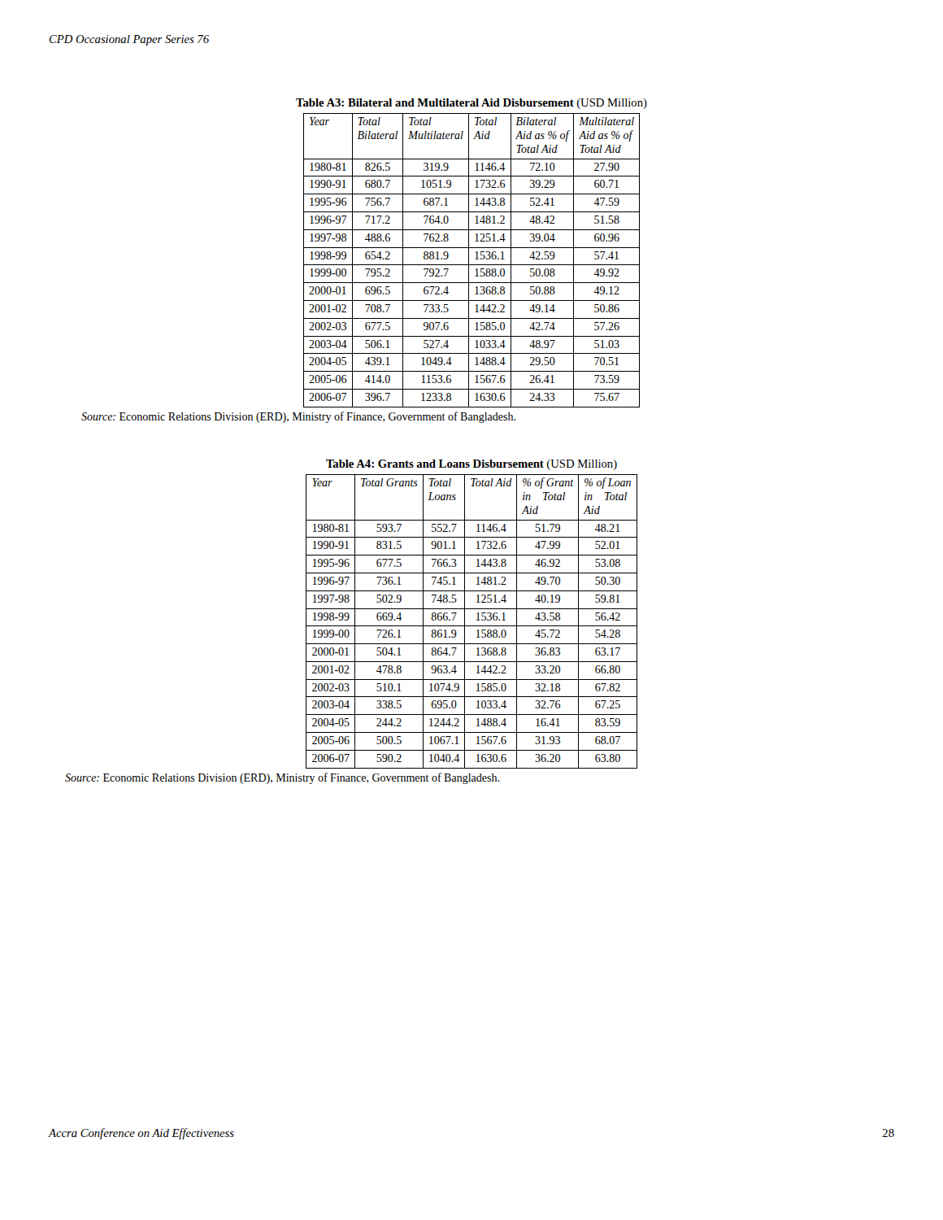CPD Occasional Paper Series 76
Table A3: Bilateral and Multilateral Aid Disbursement (USD Million)
| Year | Total Bilateral | Total Multilateral | Total Aid | Bilateral Aid as % of Total Aid | Multilateral Aid as % of Total Aid |
| --- | --- | --- | --- | --- | --- |
| 1980-81 | 826.5 | 319.9 | 1146.4 | 72.10 | 27.90 |
| 1990-91 | 680.7 | 1051.9 | 1732.6 | 39.29 | 60.71 |
| 1995-96 | 756.7 | 687.1 | 1443.8 | 52.41 | 47.59 |
| 1996-97 | 717.2 | 764.0 | 1481.2 | 48.42 | 51.58 |
| 1997-98 | 488.6 | 762.8 | 1251.4 | 39.04 | 60.96 |
| 1998-99 | 654.2 | 881.9 | 1536.1 | 42.59 | 57.41 |
| 1999-00 | 795.2 | 792.7 | 1588.0 | 50.08 | 49.92 |
| 2000-01 | 696.5 | 672.4 | 1368.8 | 50.88 | 49.12 |
| 2001-02 | 708.7 | 733.5 | 1442.2 | 49.14 | 50.86 |
| 2002-03 | 677.5 | 907.6 | 1585.0 | 42.74 | 57.26 |
| 2003-04 | 506.1 | 527.4 | 1033.4 | 48.97 | 51.03 |
| 2004-05 | 439.1 | 1049.4 | 1488.4 | 29.50 | 70.51 |
| 2005-06 | 414.0 | 1153.6 | 1567.6 | 26.41 | 73.59 |
| 2006-07 | 396.7 | 1233.8 | 1630.6 | 24.33 | 75.67 |
Source: Economic Relations Division (ERD), Ministry of Finance, Government of Bangladesh.
Table A4: Grants and Loans Disbursement (USD Million)
| Year | Total Grants | Total Loans | Total Aid | % of Grant in Total Aid | % of Loan in Total Aid |
| --- | --- | --- | --- | --- | --- |
| 1980-81 | 593.7 | 552.7 | 1146.4 | 51.79 | 48.21 |
| 1990-91 | 831.5 | 901.1 | 1732.6 | 47.99 | 52.01 |
| 1995-96 | 677.5 | 766.3 | 1443.8 | 46.92 | 53.08 |
| 1996-97 | 736.1 | 745.1 | 1481.2 | 49.70 | 50.30 |
| 1997-98 | 502.9 | 748.5 | 1251.4 | 40.19 | 59.81 |
| 1998-99 | 669.4 | 866.7 | 1536.1 | 43.58 | 56.42 |
| 1999-00 | 726.1 | 861.9 | 1588.0 | 45.72 | 54.28 |
| 2000-01 | 504.1 | 864.7 | 1368.8 | 36.83 | 63.17 |
| 2001-02 | 478.8 | 963.4 | 1442.2 | 33.20 | 66.80 |
| 2002-03 | 510.1 | 1074.9 | 1585.0 | 32.18 | 67.82 |
| 2003-04 | 338.5 | 695.0 | 1033.4 | 32.76 | 67.25 |
| 2004-05 | 244.2 | 1244.2 | 1488.4 | 16.41 | 83.59 |
| 2005-06 | 500.5 | 1067.1 | 1567.6 | 31.93 | 68.07 |
| 2006-07 | 590.2 | 1040.4 | 1630.6 | 36.20 | 63.80 |
Source: Economic Relations Division (ERD), Ministry of Finance, Government of Bangladesh.
Accra Conference on Aid Effectiveness
28